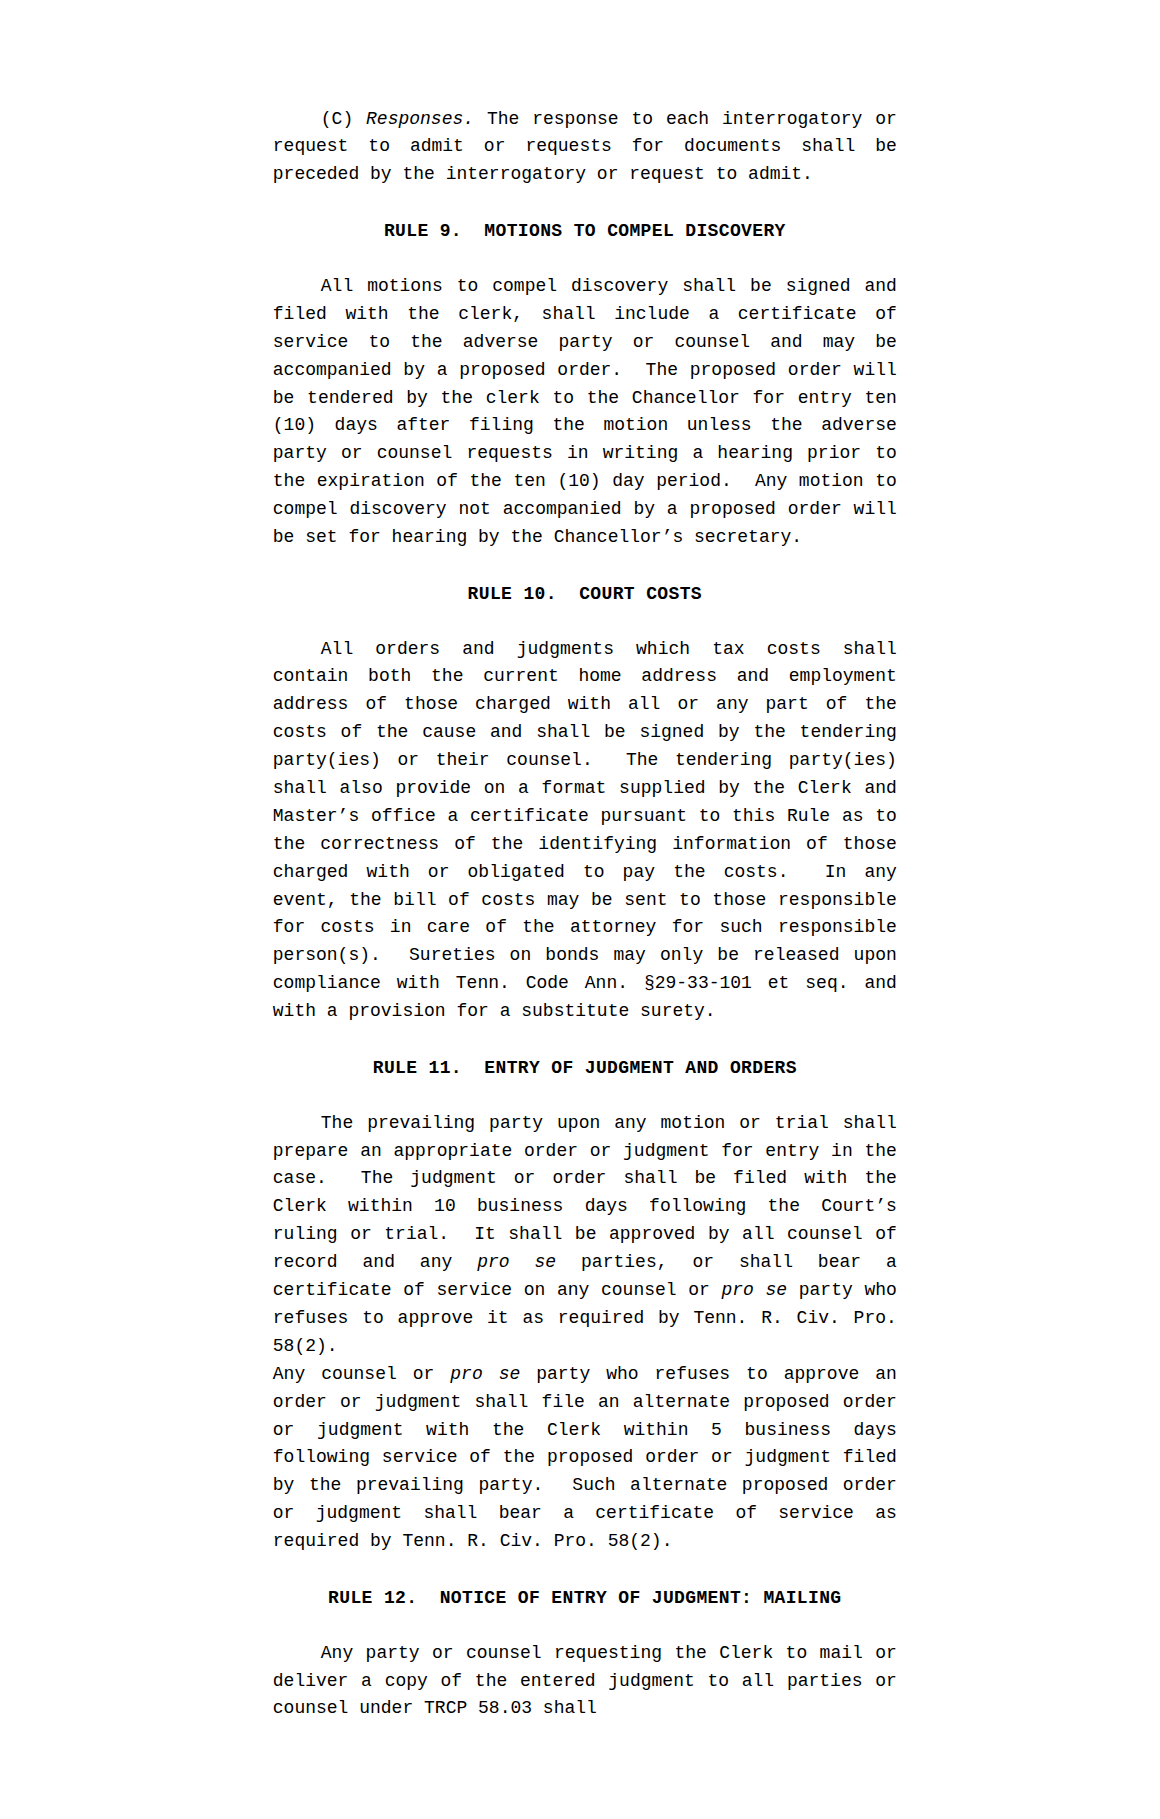(C) Responses. The response to each interrogatory or request to admit or requests for documents shall be preceded by the interrogatory or request to admit.
RULE 9. MOTIONS TO COMPEL DISCOVERY
All motions to compel discovery shall be signed and filed with the clerk, shall include a certificate of service to the adverse party or counsel and may be accompanied by a proposed order. The proposed order will be tendered by the clerk to the Chancellor for entry ten (10) days after filing the motion unless the adverse party or counsel requests in writing a hearing prior to the expiration of the ten (10) day period. Any motion to compel discovery not accompanied by a proposed order will be set for hearing by the Chancellor’s secretary.
RULE 10. COURT COSTS
All orders and judgments which tax costs shall contain both the current home address and employment address of those charged with all or any part of the costs of the cause and shall be signed by the tendering party(ies) or their counsel. The tendering party(ies) shall also provide on a format supplied by the Clerk and Master’s office a certificate pursuant to this Rule as to the correctness of the identifying information of those charged with or obligated to pay the costs. In any event, the bill of costs may be sent to those responsible for costs in care of the attorney for such responsible person(s). Sureties on bonds may only be released upon compliance with Tenn. Code Ann. §29-33-101 et seq. and with a provision for a substitute surety.
RULE 11. ENTRY OF JUDGMENT AND ORDERS
The prevailing party upon any motion or trial shall prepare an appropriate order or judgment for entry in the case. The judgment or order shall be filed with the Clerk within 10 business days following the Court’s ruling or trial. It shall be approved by all counsel of record and any pro se parties, or shall bear a certificate of service on any counsel or pro se party who refuses to approve it as required by Tenn. R. Civ. Pro. 58(2).
Any counsel or pro se party who refuses to approve an order or judgment shall file an alternate proposed order or judgment with the Clerk within 5 business days following service of the proposed order or judgment filed by the prevailing party. Such alternate proposed order or judgment shall bear a certificate of service as required by Tenn. R. Civ. Pro. 58(2).
RULE 12. NOTICE OF ENTRY OF JUDGMENT: MAILING
Any party or counsel requesting the Clerk to mail or deliver a copy of the entered judgment to all parties or counsel under TRCP 58.03 shall